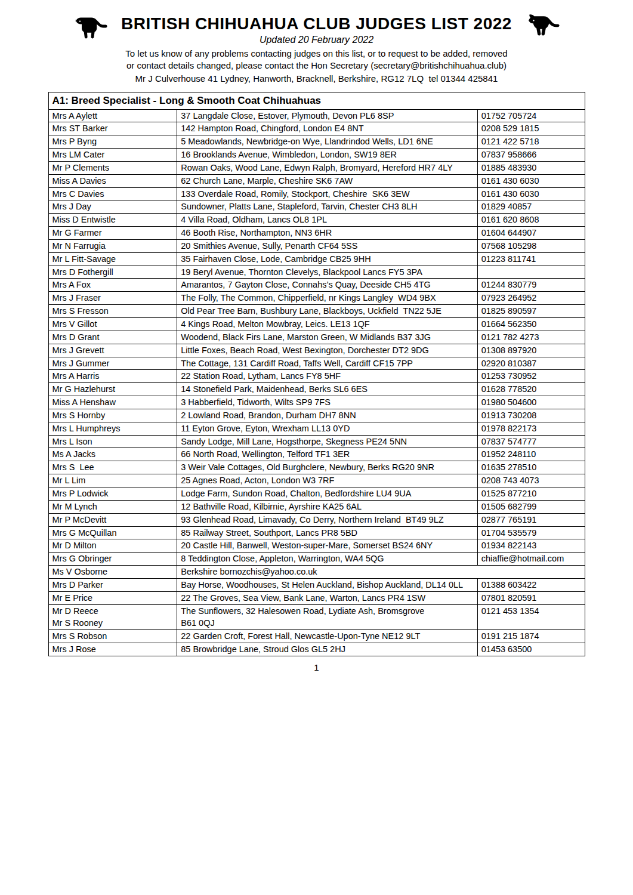British Chihuahua Club Judges List 2022
Updated 20 February 2022
To let us know of any problems contacting judges on this list, or to request to be added, removed
or contact details changed, please contact the Hon Secretary (secretary@britishchihuahua.club)
Mr J Culverhouse 41 Lydney, Hanworth, Bracknell, Berkshire, RG12 7LQ tel 01344 425841
A1: Breed Specialist - Long & Smooth Coat Chihuahuas
| Mrs A Aylett | 37 Langdale Close, Estover, Plymouth, Devon PL6 8SP | 01752 705724 |
| Mrs ST Barker | 142 Hampton Road, Chingford, London E4 8NT | 0208 529 1815 |
| Mrs P Byng | 5 Meadowlands, Newbridge-on Wye, Llandrindod Wells, LD1 6NE | 0121 422 5718 |
| Mrs LM Cater | 16 Brooklands Avenue, Wimbledon, London, SW19 8ER | 07837 958666 |
| Mr P Clements | Rowan Oaks, Wood Lane, Edwyn Ralph, Bromyard, Hereford HR7 4LY | 01885 483930 |
| Miss A Davies | 62 Church Lane, Marple, Cheshire SK6 7AW | 0161 430 6030 |
| Mrs C Davies | 133 Overdale Road, Romily, Stockport, Cheshire SK6 3EW | 0161 430 6030 |
| Mrs J Day | Sundowner, Platts Lane, Stapleford, Tarvin, Chester CH3 8LH | 01829 40857 |
| Miss D Entwistle | 4 Villa Road, Oldham, Lancs OL8 1PL | 0161 620 8608 |
| Mr G Farmer | 46 Booth Rise, Northampton, NN3 6HR | 01604 644907 |
| Mr N Farrugia | 20 Smithies Avenue, Sully, Penarth CF64 5SS | 07568 105298 |
| Mr L Fitt-Savage | 35 Fairhaven Close, Lode, Cambridge CB25 9HH | 01223 811741 |
| Mrs D Fothergill | 19 Beryl Avenue, Thornton Clevelys, Blackpool Lancs FY5 3PA | |
| Mrs A Fox | Amarantos, 7 Gayton Close, Connahs’s Quay, Deeside CH5 4TG | 01244 830779 |
| Mrs J Fraser | The Folly, The Common, Chipperfield, nr Kings Langley WD4 9BX | 07923 264952 |
| Mrs S Fresson | Old Pear Tree Barn, Bushbury Lane, Blackboys, Uckfield TN22 5JE | 01825 890597 |
| Mrs V Gillot | 4 Kings Road, Melton Mowbray, Leics. LE13 1QF | 01664 562350 |
| Mrs D Grant | Woodend, Black Firs Lane, Marston Green, W Midlands B37 3JG | 0121 782 4273 |
| Mrs J Grevett | Little Foxes, Beach Road, West Bexington, Dorchester DT2 9DG | 01308 897920 |
| Mrs J Gummer | The Cottage, 131 Cardiff Road, Taffs Well, Cardiff CF15 7PP | 02920 810387 |
| Mrs A Harris | 22 Station Road, Lytham, Lancs FY8 5HF | 01253 730952 |
| Mr G Hazlehurst | 14 Stonefield Park, Maidenhead, Berks SL6 6ES | 01628 778520 |
| Miss A Henshaw | 3 Habberfield, Tidworth, Wilts SP9 7FS | 01980 504600 |
| Mrs S Hornby | 2 Lowland Road, Brandon, Durham DH7 8NN | 01913 730208 |
| Mrs L Humphreys | 11 Eyton Grove, Eyton, Wrexham LL13 0YD | 01978 822173 |
| Mrs L Ison | Sandy Lodge, Mill Lane, Hogsthorpe, Skegness PE24 5NN | 07837 574777 |
| Ms A Jacks | 66 North Road, Wellington, Telford TF1 3ER | 01952 248110 |
| Mrs S Lee | 3 Weir Vale Cottages, Old Burghclere, Newbury, Berks RG20 9NR | 01635 278510 |
| Mr L Lim | 25 Agnes Road, Acton, London W3 7RF | 0208 743 4073 |
| Mrs P Lodwick | Lodge Farm, Sundon Road, Chalton, Bedfordshire LU4 9UA | 01525 877210 |
| Mr M Lynch | 12 Bathville Road, Kilbirnie, Ayrshire KA25 6AL | 01505 682799 |
| Mr P McDevitt | 93 Glenhead Road, Limavady, Co Derry, Northern Ireland BT49 9LZ | 02877 765191 |
| Mrs G McQuillan | 85 Railway Street, Southport, Lancs PR8 5BD | 01704 535579 |
| Mr D Milton | 20 Castle Hill, Banwell, Weston-super-Mare, Somerset BS24 6NY | 01934 822143 |
| Mrs G Obringer | 8 Teddington Close, Appleton, Warrington, WA4 5QG | chiaffie@hotmail.com |
| Ms V Osborne | Berkshire bornozchis@yahoo.co.uk |
| Mrs D Parker | Bay Horse, Woodhouses, St Helen Auckland, Bishop Auckland, DL14 0LL | 01388 603422 |
| Mr E Price | 22 The Groves, Sea View, Bank Lane, Warton, Lancs PR4 1SW | 07801 820591 |
| Mr D Reece | The Sunflowers, 32 Halesowen Road, Lydiate Ash, Bromsgrove | 0121 453 1354 |
| Mr S Rooney | B61 0QJ | |
| Mrs S Robson | 22 Garden Croft, Forest Hall, Newcastle-Upon-Tyne NE12 9LT | 0191 215 1874 |
| Mrs J Rose | 85 Browbridge Lane, Stroud Glos GL5 2HJ | 01453 63500 |
1